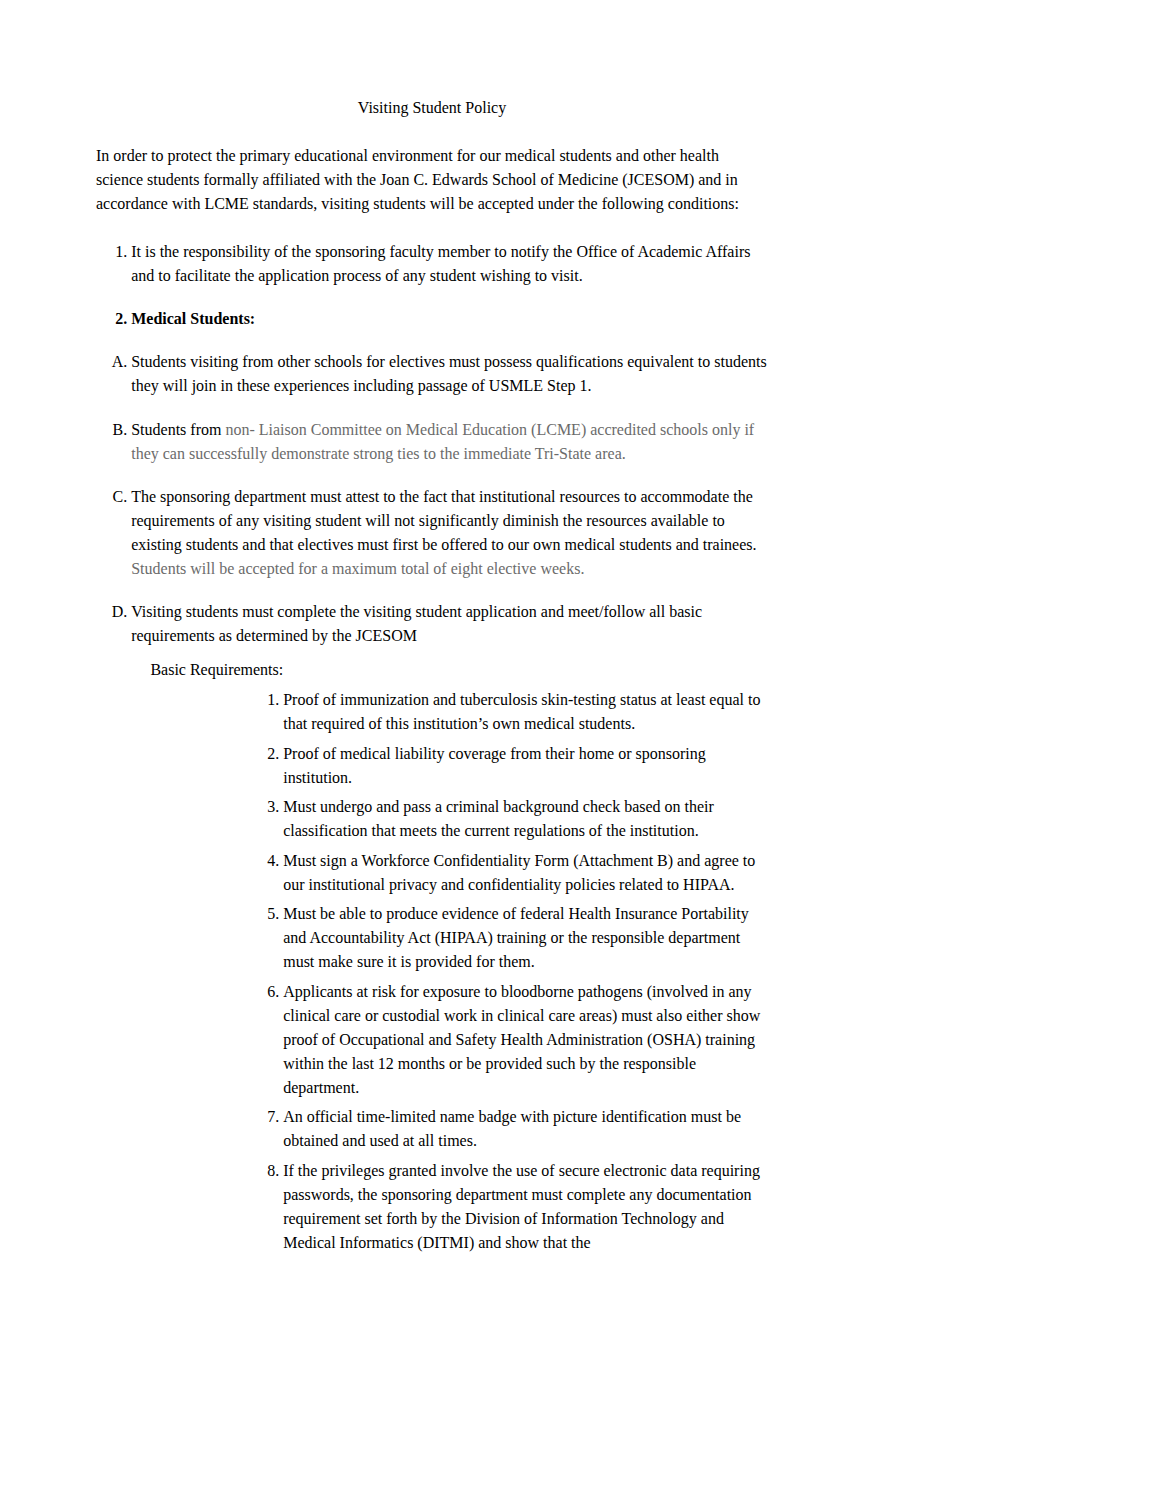Visiting Student Policy
In order to protect the primary educational environment for our medical students and other health science students formally affiliated with the Joan C. Edwards School of Medicine (JCESOM) and in accordance with LCME standards, visiting students will be accepted under the following conditions:
It is the responsibility of the sponsoring faculty member to notify the Office of Academic Affairs and to facilitate the application process of any student wishing to visit.
Medical Students:
Students visiting from other schools for electives must possess qualifications equivalent to students they will join in these experiences including passage of USMLE Step 1.
Students from non- Liaison Committee on Medical Education (LCME) accredited schools only if they can successfully demonstrate strong ties to the immediate Tri-State area.
The sponsoring department must attest to the fact that institutional resources to accommodate the requirements of any visiting student will not significantly diminish the resources available to existing students and that electives must first be offered to our own medical students and trainees. Students will be accepted for a maximum total of eight elective weeks.
Visiting students must complete the visiting student application and meet/follow all basic requirements as determined by the JCESOM
Basic Requirements:
Proof of immunization and tuberculosis skin-testing status at least equal to that required of this institution’s own medical students.
Proof of medical liability coverage from their home or sponsoring institution.
Must undergo and pass a criminal background check based on their classification that meets the current regulations of the institution.
Must sign a Workforce Confidentiality Form (Attachment B) and agree to our institutional privacy and confidentiality policies related to HIPAA.
Must be able to produce evidence of federal Health Insurance Portability and Accountability Act (HIPAA) training or the responsible department must make sure it is provided for them.
Applicants at risk for exposure to bloodborne pathogens (involved in any clinical care or custodial work in clinical care areas) must also either show proof of Occupational and Safety Health Administration (OSHA) training within the last 12 months or be provided such by the responsible department.
An official time-limited name badge with picture identification must be obtained and used at all times.
If the privileges granted involve the use of secure electronic data requiring passwords, the sponsoring department must complete any documentation requirement set forth by the Division of Information Technology and Medical Informatics (DITMI) and show that the